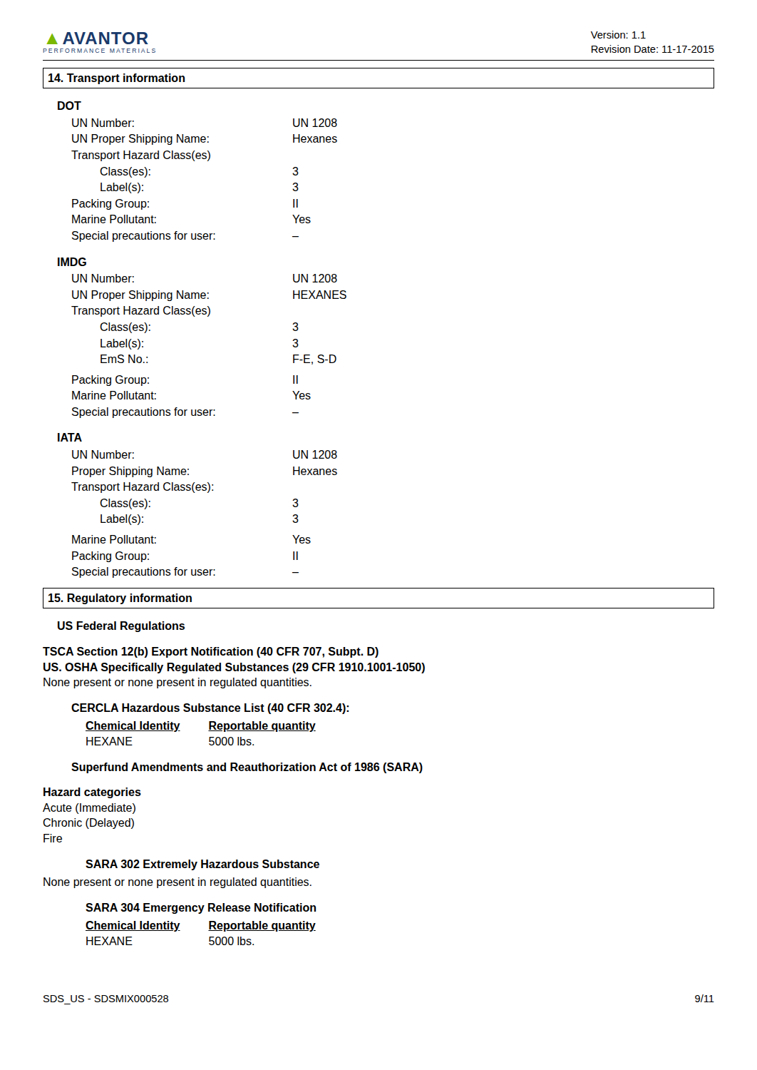▲AVANTOR PERFORMANCE MATERIALS
Version: 1.1
Revision Date: 11-17-2015
14. Transport information
DOT
| UN Number: | UN 1208 |
| UN Proper Shipping Name: | Hexanes |
| Transport Hazard Class(es) | |
| Class(es): | 3 |
| Label(s): | 3 |
| Packing Group: | II |
| Marine Pollutant: | Yes |
| Special precautions for user: | – |
IMDG
| UN Number: | UN 1208 |
| UN Proper Shipping Name: | HEXANES |
| Transport Hazard Class(es) | |
| Class(es): | 3 |
| Label(s): | 3 |
| EmS No.: | F-E, S-D |
| Packing Group: | II |
| Marine Pollutant: | Yes |
| Special precautions for user: | – |
IATA
| UN Number: | UN 1208 |
| Proper Shipping Name: | Hexanes |
| Transport Hazard Class(es): | |
| Class(es): | 3 |
| Label(s): | 3 |
| Marine Pollutant: | Yes |
| Packing Group: | II |
| Special precautions for user: | – |
15. Regulatory information
US Federal Regulations
TSCA Section 12(b) Export Notification (40 CFR 707, Subpt. D)
US. OSHA Specifically Regulated Substances (29 CFR 1910.1001-1050)
None present or none present in regulated quantities.
CERCLA Hazardous Substance List (40 CFR 302.4):
| Chemical Identity | Reportable quantity |
| --- | --- |
| HEXANE | 5000 lbs. |
Superfund Amendments and Reauthorization Act of 1986 (SARA)
Hazard categories
Acute (Immediate)
Chronic (Delayed)
Fire
SARA 302 Extremely Hazardous Substance
None present or none present in regulated quantities.
SARA 304 Emergency Release Notification
| Chemical Identity | Reportable quantity |
| --- | --- |
| HEXANE | 5000 lbs. |
SDS_US - SDSMIX000528
9/11